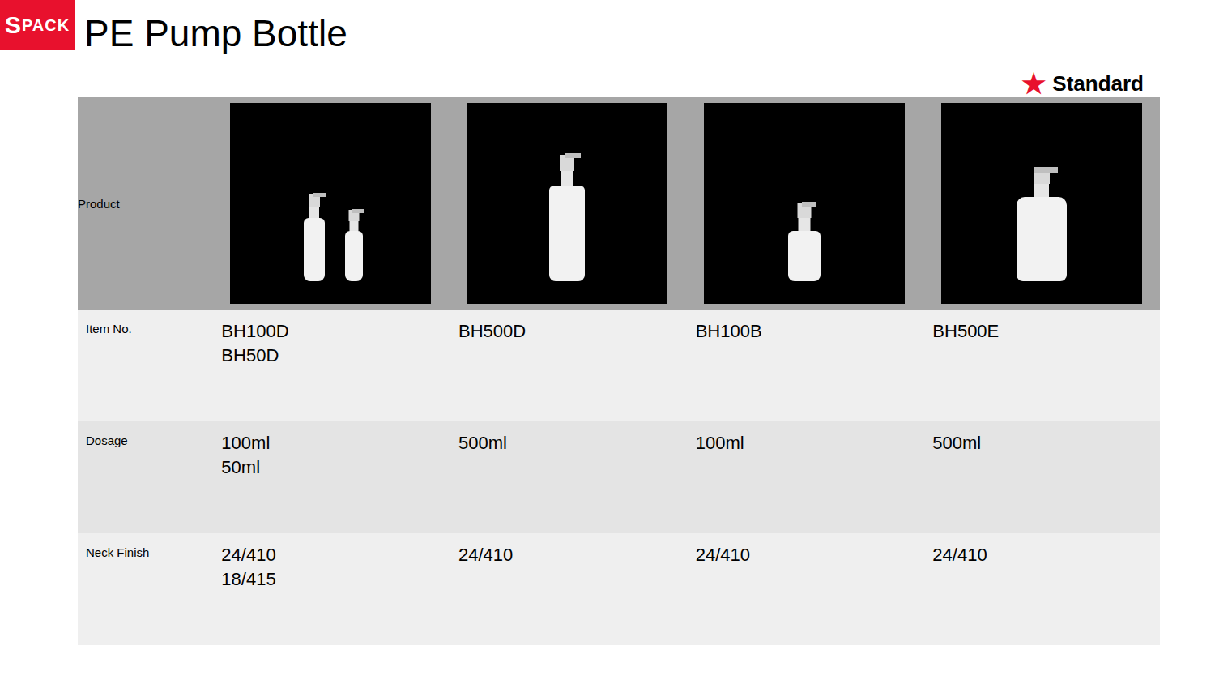SPACK
PE Pump Bottle
★Standard
| Product | | | | |
| Item No. | BH100D BH50D | BH500D | BH100B | BH500E |
| Dosage | 100ml 50ml | 500ml | 100ml | 500ml |
| Neck Finish | 24/410 18/415 | 24/410 | 24/410 | 24/410 |